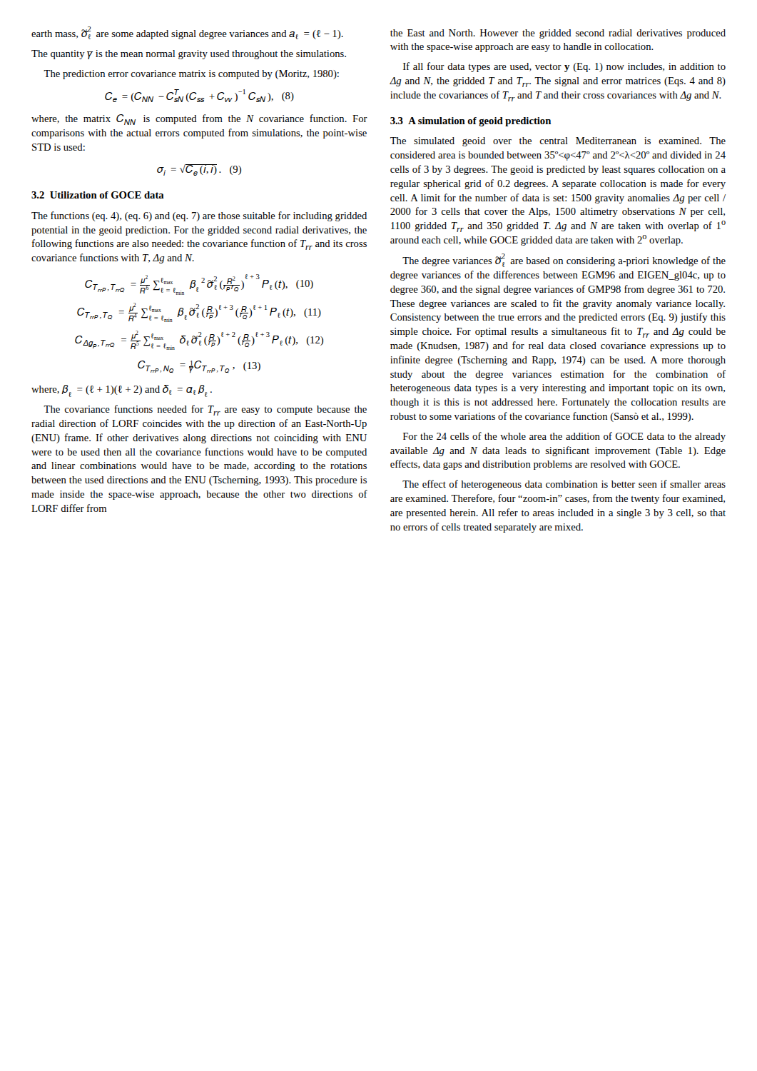earth mass, σ~ℓ2 are some adapted signal degree variances and aℓ=(ℓ−1).
The quantity γ¯ is the mean normal gravity used throughout the simulations.
The prediction error covariance matrix is computed by (Moritz, 1980):
Ce = ( CNN − CsNT (Css+Cvv) −1 CsN ) ,
(8)
where, the matrix CNN is computed from the N covariance function. For comparisons with the actual errors computed from simulations, the point-wise STD is used:
σi = Ce(i,i) .
(9)
3.2 Utilization of GOCE data
The functions (eq. 4), (eq. 6) and (eq. 7) are those suitable for including gridded potential in the geoid prediction. For the gridded second radial derivatives, the following functions are also needed: the covariance function of Trr and its cross covariance functions with T, Δg and N.
CTrrP,TrrQ = μ2R6 ∑ ℓ=ℓmin ℓmax βℓ2 σ~ℓ2 (R2rPrQ) ℓ+3 Pℓ(t) ,
(10)
CTrrP,TQ = μ2R4 ∑ ℓ=ℓmin ℓmax βℓ σ~ℓ2 (RrP) ℓ+3 (RrQ) ℓ+1 Pℓ(t) ,
(11)
CΔgP,TrrQ = μ2R5 ∑ ℓ=ℓmin ℓmax δℓ σ~ℓ2 (RrP) ℓ+2 (RrQ) ℓ+3 Pℓ(t) ,
(12)
CTrrP,NQ = 1γ¯ CTrrP,TQ ,
(13)
where, βℓ=(ℓ+1)(ℓ+2) and δℓ=αℓβℓ.
The covariance functions needed for Trr are easy to compute because the radial direction of LORF coincides with the up direction of an East-North-Up (ENU) frame. If other derivatives along directions not coinciding with ENU were to be used then all the covariance functions would have to be computed and linear combinations would have to be made, according to the rotations between the used directions and the ENU (Tscherning, 1993). This procedure is made inside the space-wise approach, because the other two directions of LORF differ from
the East and North. However the gridded second radial derivatives produced with the space-wise approach are easy to handle in collocation.
If all four data types are used, vector y (Eq. 1) now includes, in addition to Δg and N, the gridded T and Trr. The signal and error matrices (Eqs. 4 and 8) include the covariances of Trr and T and their cross covariances with Δg and N.
3.3 A simulation of geoid prediction
The simulated geoid over the central Mediterranean is examined. The considered area is bounded between 35º<φ<47º and 2º<λ<20º and divided in 24 cells of 3 by 3 degrees. The geoid is predicted by least squares collocation on a regular spherical grid of 0.2 degrees. A separate collocation is made for every cell. A limit for the number of data is set: 1500 gravity anomalies Δg per cell / 2000 for 3 cells that cover the Alps, 1500 altimetry observations N per cell, 1100 gridded Trr and 350 gridded T. Δg and N are taken with overlap of 1o around each cell, while GOCE gridded data are taken with 2o overlap.
The degree variances σ~ℓ2 are based on considering a-priori knowledge of the degree variances of the differences between EGM96 and EIGEN_gl04c, up to degree 360, and the signal degree variances of GMP98 from degree 361 to 720. These degree variances are scaled to fit the gravity anomaly variance locally. Consistency between the true errors and the predicted errors (Eq. 9) justify this simple choice. For optimal results a simultaneous fit to Trr and Δg could be made (Knudsen, 1987) and for real data closed covariance expressions up to infinite degree (Tscherning and Rapp, 1974) can be used. A more thorough study about the degree variances estimation for the combination of heterogeneous data types is a very interesting and important topic on its own, though it is this is not addressed here. Fortunately the collocation results are robust to some variations of the covariance function (Sansò et al., 1999).
For the 24 cells of the whole area the addition of GOCE data to the already available Δg and N data leads to significant improvement (Table 1). Edge effects, data gaps and distribution problems are resolved with GOCE.
The effect of heterogeneous data combination is better seen if smaller areas are examined. Therefore, four “zoom-in” cases, from the twenty four examined, are presented herein. All refer to areas included in a single 3 by 3 cell, so that no errors of cells treated separately are mixed.